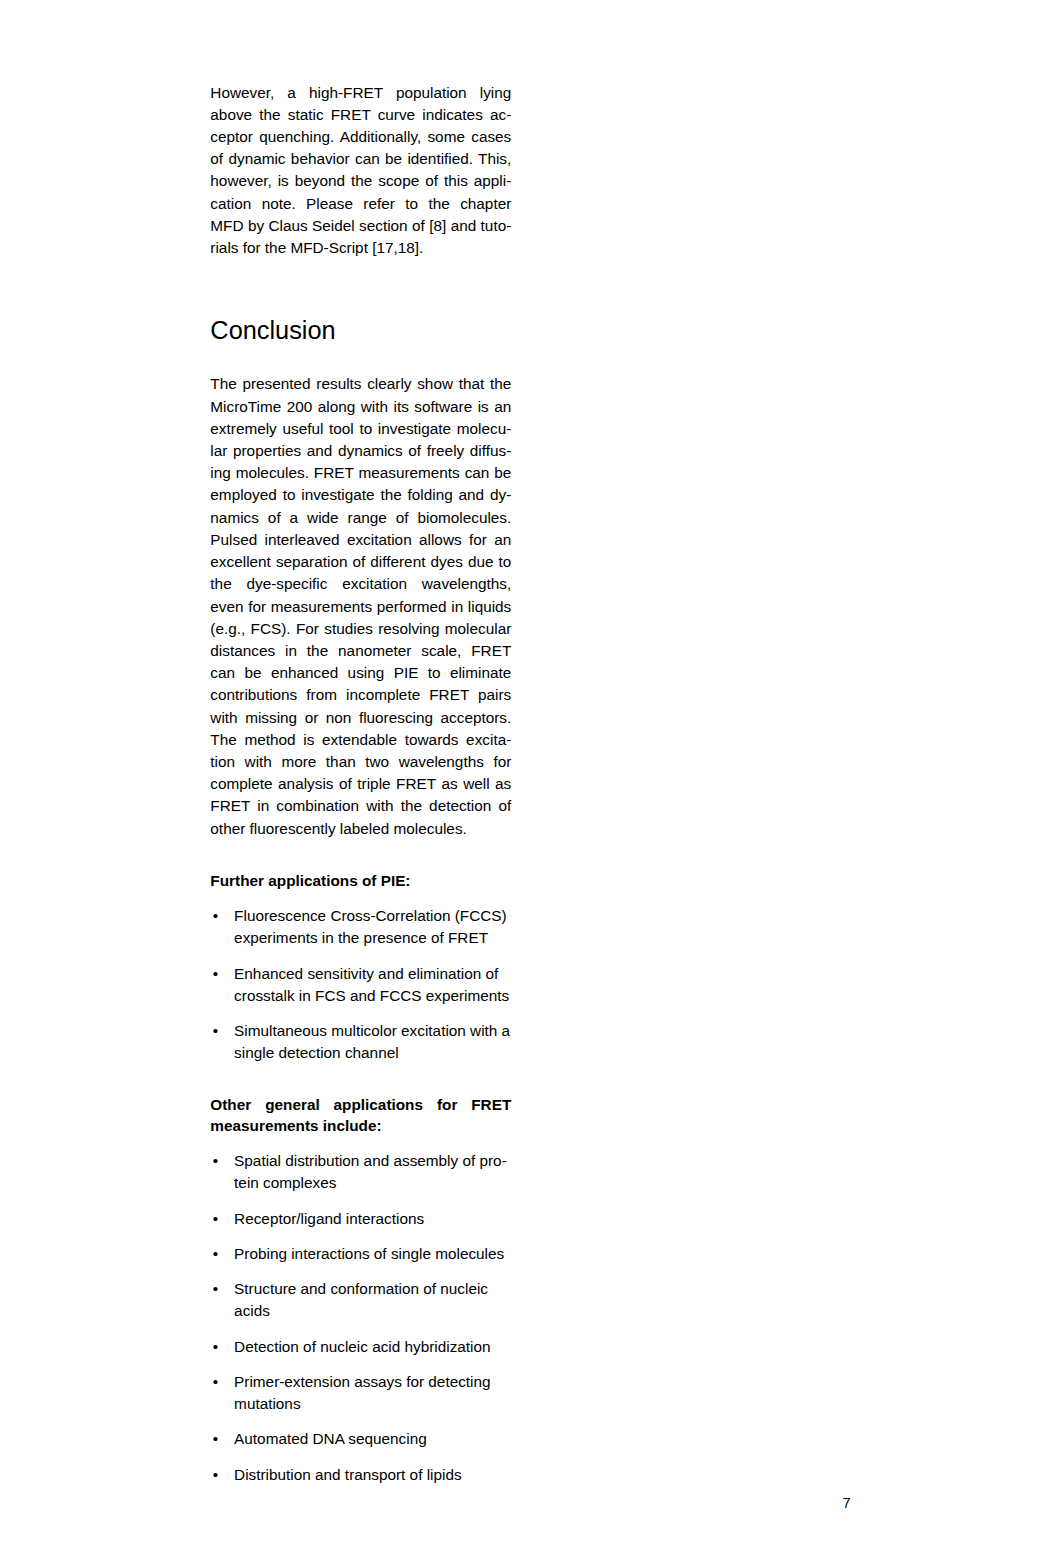However, a high-FRET population lying above the static FRET curve indicates acceptor quenching. Additionally, some cases of dynamic behavior can be identified. This, however, is beyond the scope of this application note. Please refer to the chapter MFD by Claus Seidel section of [8] and tutorials for the MFD-Script [17,18].
Conclusion
The presented results clearly show that the MicroTime 200 along with its software is an extremely useful tool to investigate molecular properties and dynamics of freely diffusing molecules. FRET measurements can be employed to investigate the folding and dynamics of a wide range of biomolecules. Pulsed interleaved excitation allows for an excellent separation of different dyes due to the dye-specific excitation wavelengths, even for measurements performed in liquids (e.g., FCS). For studies resolving molecular distances in the nanometer scale, FRET can be enhanced using PIE to eliminate contributions from incomplete FRET pairs with missing or non fluorescing acceptors. The method is extendable towards excitation with more than two wavelengths for complete analysis of triple FRET as well as FRET in combination with the detection of other fluorescently labeled molecules.
Further applications of PIE:
Fluorescence Cross-Correlation (FCCS) experiments in the presence of FRET
Enhanced sensitivity and elimination of crosstalk in FCS and FCCS experiments
Simultaneous multicolor excitation with a single detection channel
Other general applications for FRET measurements include:
Spatial distribution and assembly of protein complexes
Receptor/ligand interactions
Probing interactions of single molecules
Structure and conformation of nucleic acids
Detection of nucleic acid hybridization
Primer-extension assays for detecting mutations
Automated DNA sequencing
Distribution and transport of lipids
7